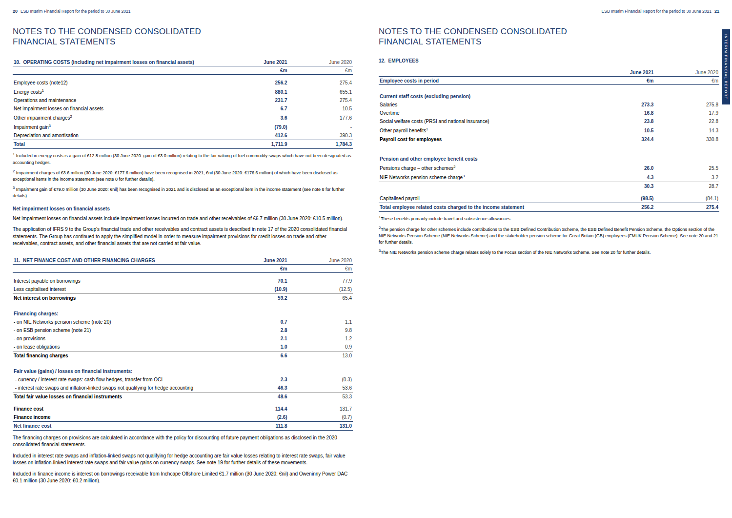20 ESB Interim Financial Report for the period to 30 June 2021
NOTES TO THE CONDENSED CONSOLIDATED
FINANCIAL STATEMENTS
| 10. OPERATING COSTS (including net impairment losses on financial assets) | June 2021 | June 2020 |
| --- | --- | --- |
| | €m | €m |
| Employee costs (note12) | 256.2 | 275.4 |
| Energy costs 1 | 880.1 | 655.1 |
| Operations and maintenance | 231.7 | 275.4 |
| Net impairment losses on financial assets | 6.7 | 10.5 |
| Other impairment charges 2 | 3.6 | 177.6 |
| Impairment gain 3 | (79.0) | - |
| Depreciation and amortisation | 412.6 | 390.3 |
| Total | 1,711.9 | 1,784.3 |
1 Included in energy costs is a gain of €12.8 million (30 June 2020: gain of €3.0 million) relating to the fair valuing of fuel commodity swaps which have not been designated as accounting hedges.
2 Impairment charges of €3.6 million (30 June 2020: €177.6 million) have been recognised in 2021, €nil (30 June 2020: €176.6 million) of which have been disclosed as exceptional items in the income statement (see note 8 for further details).
3 Impairment gain of €79.0 million (30 June 2020: €nil) has been recognised in 2021 and is disclosed as an exceptional item in the income statement (see note 8 for further details).
Net impairment losses on financial assets
Net impairment losses on financial assets include impairment losses incurred on trade and other receivables of €6.7 million (30 June 2020: €10.5 million).
The application of IFRS 9 to the Group's financial trade and other receivables and contract assets is described in note 17 of the 2020 consolidated financial statements. The Group has continued to apply the simplified model in order to measure impairment provisions for credit losses on trade and other receivables, contract assets, and other financial assets that are not carried at fair value.
| 11. NET FINANCE COST AND OTHER FINANCING CHARGES | June 2021 | June 2020 |
| --- | --- | --- |
| | €m | €m |
| Interest payable on borrowings | 70.1 | 77.9 |
| Less capitalised interest | (10.9) | (12.5) |
| Net interest on borrowings | 59.2 | 65.4 |
| Financing charges: | | |
| - on NIE Networks pension scheme (note 20) | 0.7 | 1.1 |
| - on ESB pension scheme (note 21) | 2.8 | 9.8 |
| - on provisions | 2.1 | 1.2 |
| - on lease obligations | 1.0 | 0.9 |
| Total financing charges | 6.6 | 13.0 |
| Fair value (gains) / losses on financial instruments: | | |
| - currency / interest rate swaps: cash flow hedges, transfer from OCI | 2.3 | (0.3) |
| - interest rate swaps and inflation-linked swaps not qualifying for hedge accounting | 46.3 | 53.6 |
| Total fair value losses on financial instruments | 48.6 | 53.3 |
| Finance cost | 114.4 | 131.7 |
| Finance income | (2.6) | (0.7) |
| Net finance cost | 111.8 | 131.0 |
The financing charges on provisions are calculated in accordance with the policy for discounting of future payment obligations as disclosed in the 2020 consolidated financial statements.
Included in interest rate swaps and inflation-linked swaps not qualifying for hedge accounting are fair value losses relating to interest rate swaps, fair value losses on inflation-linked interest rate swaps and fair value gains on currency swaps. See note 19 for further details of these movements.
Included in finance income is interest on borrowings receivable from Inchcape Offshore Limited €1.7 million (30 June 2020: €nil) and Oweninny Power DAC €0.1 million (30 June 2020: €0.2 million).
ESB Interim Financial Report for the period to 30 June 202121
NOTES TO THE CONDENSED CONSOLIDATED
FINANCIAL STATEMENTS
12. EMPLOYEES
| | June 2021 | June 2020 |
| --- | --- | --- |
| Employee costs in period | €m | €m |
| Current staff costs (excluding pension) | | |
| Salaries | 273.3 | 275.8 |
| Overtime | 16.8 | 17.9 |
| Social welfare costs (PRSI and national insurance) | 23.8 | 22.8 |
| Other payroll benefits 1 | 10.5 | 14.3 |
| Payroll cost for employees | 324.4 | 330.8 |
| Pension and other employee benefit costs | | |
| Pensions charge – other schemes 2 | 26.0 | 25.5 |
| NIE Networks pension scheme charge 3 | 4.3 | 3.2 |
| | 30.3 | 28.7 |
| Capitalised payroll | (98.5) | (84.1) |
| Total employee related costs charged to the income statement | 256.2 | 275.4 |
1These benefits primarily include travel and subsistence allowances.
2The pension charge for other schemes include contributions to the ESB Defined Contribution Scheme, the ESB Defined Benefit Pension Scheme, the Options section of the NIE Networks Pension Scheme (NIE Networks Scheme) and the stakeholder pension scheme for Great Britain (GB) employees (FMUK Pension Scheme). See note 20 and 21 for further details.
3The NIE Networks pension scheme charge relates solely to the Focus section of the NIE Networks Scheme. See note 20 for further details.
INTERIM FINANCIAL REPORT